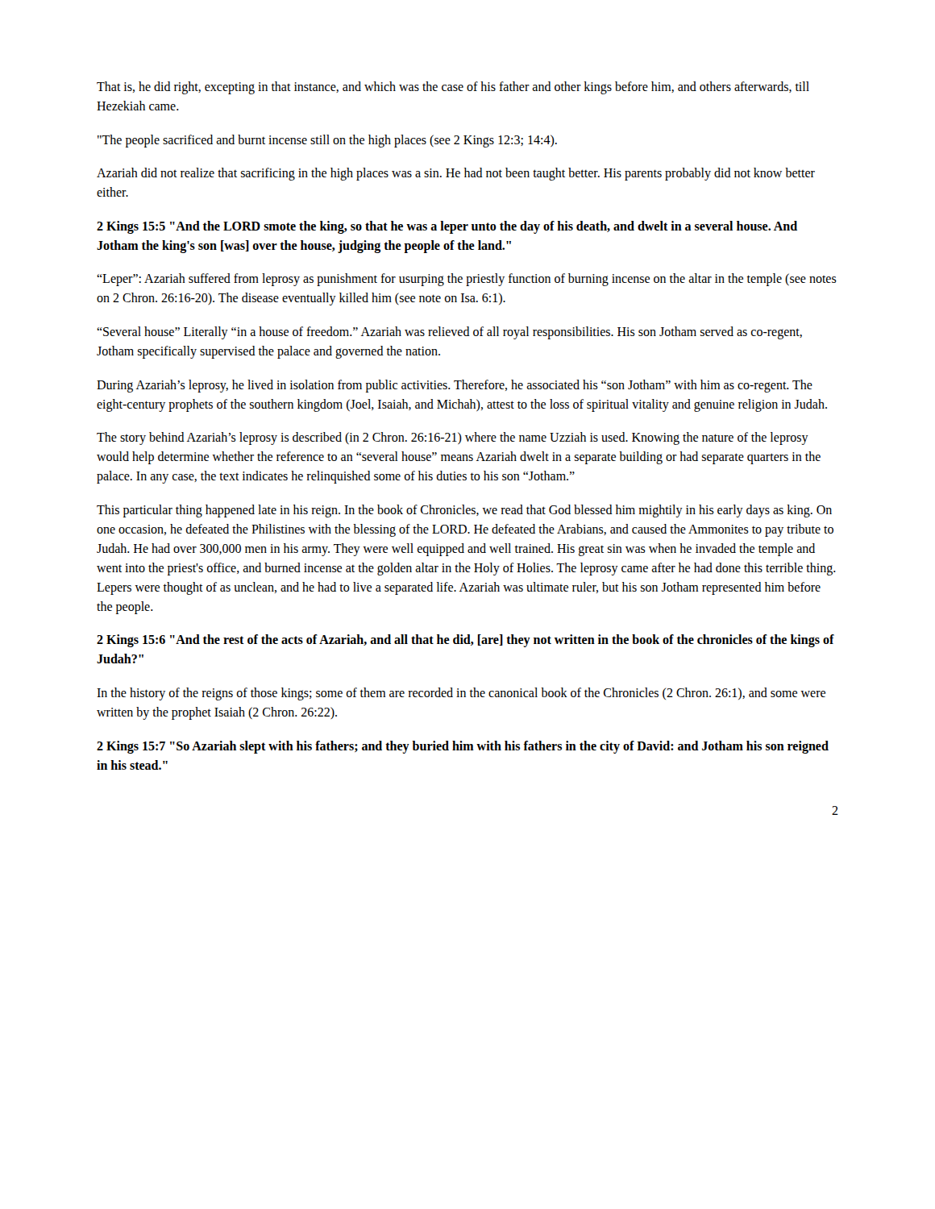That is, he did right, excepting in that instance, and which was the case of his father and other kings before him, and others afterwards, till Hezekiah came.
"The people sacrificed and burnt incense still on the high places (see 2 Kings 12:3; 14:4).
Azariah did not realize that sacrificing in the high places was a sin. He had not been taught better. His parents probably did not know better either.
2 Kings 15:5 "And the LORD smote the king, so that he was a leper unto the day of his death, and dwelt in a several house. And Jotham the king's son [was] over the house, judging the people of the land."
“Leper”: Azariah suffered from leprosy as punishment for usurping the priestly function of burning incense on the altar in the temple (see notes on 2 Chron. 26:16-20). The disease eventually killed him (see note on Isa. 6:1).
“Several house” Literally “in a house of freedom.” Azariah was relieved of all royal responsibilities. His son Jotham served as co-regent, Jotham specifically supervised the palace and governed the nation.
During Azariah’s leprosy, he lived in isolation from public activities. Therefore, he associated his “son Jotham” with him as co-regent. The eight-century prophets of the southern kingdom (Joel, Isaiah, and Michah), attest to the loss of spiritual vitality and genuine religion in Judah.
The story behind Azariah’s leprosy is described (in 2 Chron. 26:16-21) where the name Uzziah is used. Knowing the nature of the leprosy would help determine whether the reference to an “several house” means Azariah dwelt in a separate building or had separate quarters in the palace. In any case, the text indicates he relinquished some of his duties to his son “Jotham.”
This particular thing happened late in his reign. In the book of Chronicles, we read that God blessed him mightily in his early days as king. On one occasion, he defeated the Philistines with the blessing of the LORD. He defeated the Arabians, and caused the Ammonites to pay tribute to Judah. He had over 300,000 men in his army. They were well equipped and well trained. His great sin was when he invaded the temple and went into the priest's office, and burned incense at the golden altar in the Holy of Holies. The leprosy came after he had done this terrible thing. Lepers were thought of as unclean, and he had to live a separated life. Azariah was ultimate ruler, but his son Jotham represented him before the people.
2 Kings 15:6 "And the rest of the acts of Azariah, and all that he did, [are] they not written in the book of the chronicles of the kings of Judah?"
In the history of the reigns of those kings; some of them are recorded in the canonical book of the Chronicles (2 Chron. 26:1), and some were written by the prophet Isaiah (2 Chron. 26:22).
2 Kings 15:7 "So Azariah slept with his fathers; and they buried him with his fathers in the city of David: and Jotham his son reigned in his stead."
2